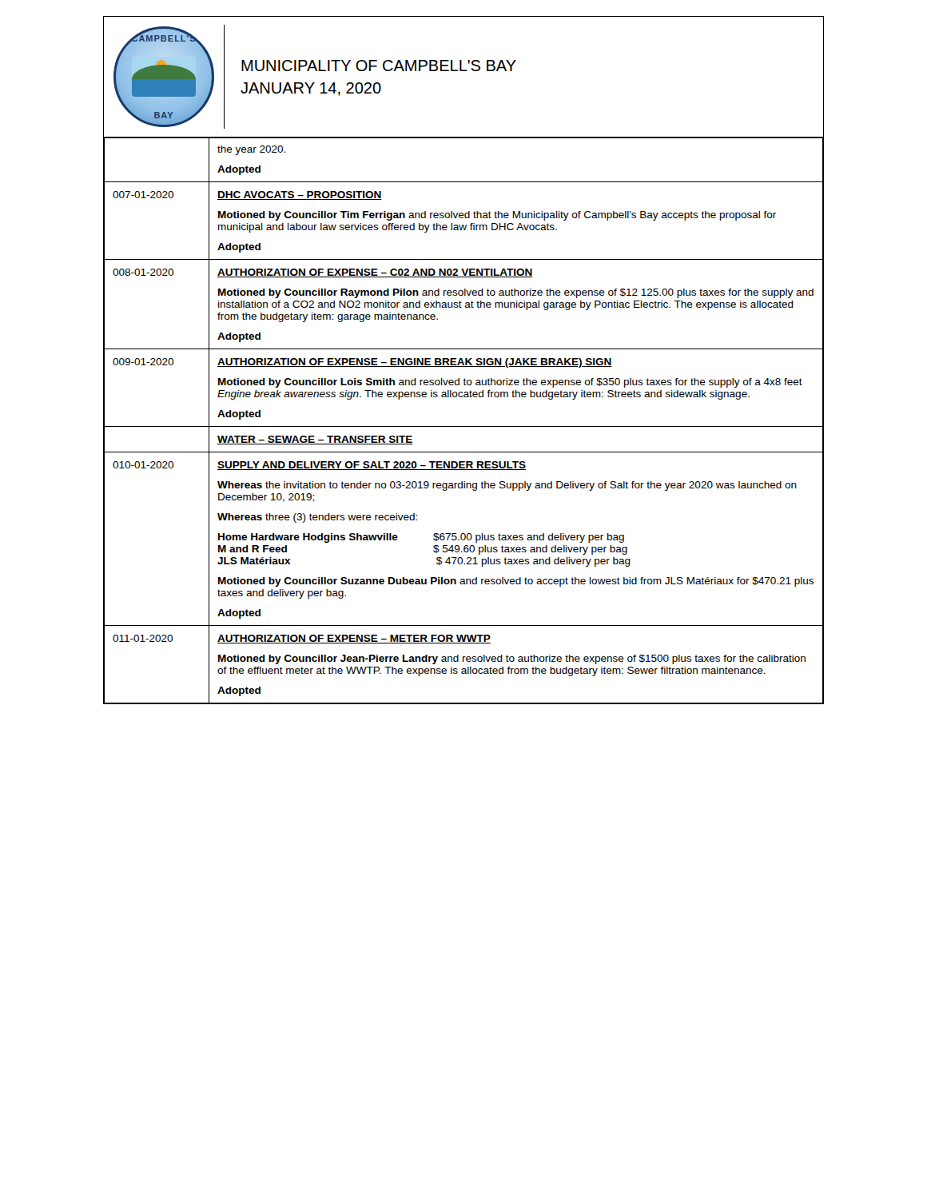CAMPBELL'S
BAY
MUNICIPALITY OF CAMPBELL'S BAY
JANUARY 14, 2020
| | the year 2020. Adopted |
| 007-01-2020 | DHC AVOCATS – PROPOSITION Motioned by Councillor Tim Ferrigan and resolved that the Municipality of Campbell's Bay accepts the proposal for municipal and labour law services offered by the law firm DHC Avocats. Adopted |
| 008-01-2020 | AUTHORIZATION OF EXPENSE – C02 AND N02 VENTILATION Motioned by Councillor Raymond Pilon and resolved to authorize the expense of $12 125.00 plus taxes for the supply and installation of a CO2 and NO2 monitor and exhaust at the municipal garage by Pontiac Electric. The expense is allocated from the budgetary item: garage maintenance. Adopted |
| 009-01-2020 | AUTHORIZATION OF EXPENSE – ENGINE BREAK SIGN (JAKE BRAKE) SIGN Motioned by Councillor Lois Smith and resolved to authorize the expense of $350 plus taxes for the supply of a 4x8 feet Engine break awareness sign . The expense is allocated from the budgetary item: Streets and sidewalk signage. Adopted |
| | WATER – SEWAGE – TRANSFER SITE |
| 010-01-2020 | SUPPLY AND DELIVERY OF SALT 2020 – TENDER RESULTS Whereas the invitation to tender no 03-2019 regarding the Supply and Delivery of Salt for the year 2020 was launched on December 10, 2019; Whereas three (3) tenders were received: Home Hardware Hodgins Shawville $675.00 plus taxes and delivery per bag M and R Feed $ 549.60 plus taxes and delivery per bag JLS Matériaux $ 470.21 plus taxes and delivery per bag Motioned by Councillor Suzanne Dubeau Pilon and resolved to accept the lowest bid from JLS Matériaux for $470.21 plus taxes and delivery per bag. Adopted |
| 011-01-2020 | AUTHORIZATION OF EXPENSE – METER FOR WWTP Motioned by Councillor Jean-Pierre Landry and resolved to authorize the expense of $1500 plus taxes for the calibration of the effluent meter at the WWTP. The expense is allocated from the budgetary item: Sewer filtration maintenance. Adopted |